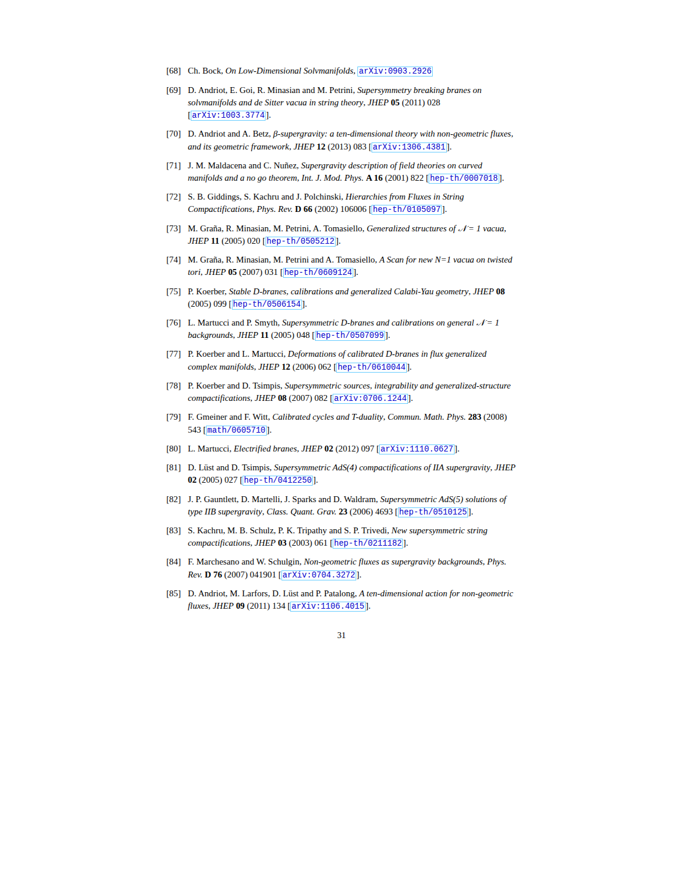[68] Ch. Bock, On Low-Dimensional Solvmanifolds, arXiv:0903.2926
[69] D. Andriot, E. Goi, R. Minasian and M. Petrini, Supersymmetry breaking branes on solvmanifolds and de Sitter vacua in string theory, JHEP 05 (2011) 028 [arXiv:1003.3774].
[70] D. Andriot and A. Betz, β-supergravity: a ten-dimensional theory with non-geometric fluxes, and its geometric framework, JHEP 12 (2013) 083 [arXiv:1306.4381].
[71] J. M. Maldacena and C. Nuñez, Supergravity description of field theories on curved manifolds and a no go theorem, Int. J. Mod. Phys. A 16 (2001) 822 [hep-th/0007018].
[72] S. B. Giddings, S. Kachru and J. Polchinski, Hierarchies from Fluxes in String Compactifications, Phys. Rev. D 66 (2002) 106006 [hep-th/0105097].
[73] M. Graña, R. Minasian, M. Petrini, A. Tomasiello, Generalized structures of 𝒩 = 1 vacua, JHEP 11 (2005) 020 [hep-th/0505212].
[74] M. Graña, R. Minasian, M. Petrini and A. Tomasiello, A Scan for new N=1 vacua on twisted tori, JHEP 05 (2007) 031 [hep-th/0609124].
[75] P. Koerber, Stable D-branes, calibrations and generalized Calabi-Yau geometry, JHEP 08 (2005) 099 [hep-th/0506154].
[76] L. Martucci and P. Smyth, Supersymmetric D-branes and calibrations on general 𝒩 = 1 backgrounds, JHEP 11 (2005) 048 [hep-th/0507099].
[77] P. Koerber and L. Martucci, Deformations of calibrated D-branes in flux generalized complex manifolds, JHEP 12 (2006) 062 [hep-th/0610044].
[78] P. Koerber and D. Tsimpis, Supersymmetric sources, integrability and generalized-structure compactifications, JHEP 08 (2007) 082 [arXiv:0706.1244].
[79] F. Gmeiner and F. Witt, Calibrated cycles and T-duality, Commun. Math. Phys. 283 (2008) 543 [math/0605710].
[80] L. Martucci, Electrified branes, JHEP 02 (2012) 097 [arXiv:1110.0627].
[81] D. Lüst and D. Tsimpis, Supersymmetric AdS(4) compactifications of IIA supergravity, JHEP 02 (2005) 027 [hep-th/0412250].
[82] J. P. Gauntlett, D. Martelli, J. Sparks and D. Waldram, Supersymmetric AdS(5) solutions of type IIB supergravity, Class. Quant. Grav. 23 (2006) 4693 [hep-th/0510125].
[83] S. Kachru, M. B. Schulz, P. K. Tripathy and S. P. Trivedi, New supersymmetric string compactifications, JHEP 03 (2003) 061 [hep-th/0211182].
[84] F. Marchesano and W. Schulgin, Non-geometric fluxes as supergravity backgrounds, Phys. Rev. D 76 (2007) 041901 [arXiv:0704.3272].
[85] D. Andriot, M. Larfors, D. Lüst and P. Patalong, A ten-dimensional action for non-geometric fluxes, JHEP 09 (2011) 134 [arXiv:1106.4015].
31